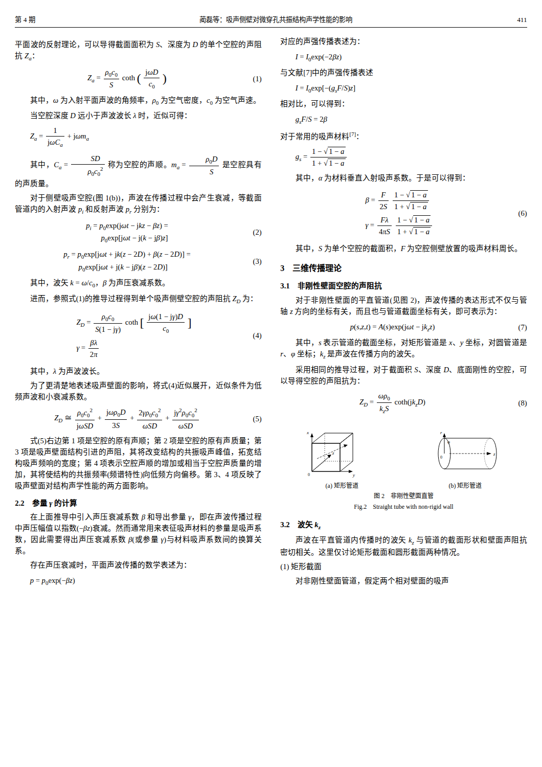第 4 期
蔺磊等：吸声侧壁对微穿孔共振结构声学性能的影响
411
平面波的反射理论，可以导得截面面积为 S、深度为 D 的单个空腔的声阻抗 Za：
Za = ρ0c0 S coth ( jωD c0 )
(1)
其中，ω 为入射平面声波的角频率，ρ0 为空气密度，c0 为空气声速。
当空腔深度 D 远小于声波波长 λ 时，近似可得：
Za = 1 jωCa + jωma
其中，Ca = SD ρ0c02 称为空腔的声顺。ma = ρ0D S 是空腔具有的声质量。
对于侧壁吸声空腔(图 1(b))，声波在传播过程中会产生衰减，等截面管道内的入射声波 pi 和反射声波 pr 分别为：
pi = p0exp(jωt − jkz − βz) =
p0exp[jωt − j(k − jβ)z]
(2)
pr = p0exp[jωt + jk(z − 2D) + β(z − 2D)] =
p0exp[jωt + j(k − jβ)(z − 2D)]
(3)
其中，波矢 k = ω/c0，β 为声压衰减系数。
进而，参照式(1)的推导过程得到单个吸声侧壁空腔的声阻抗 ZD 为：
ZD = ρ0c0 S(1 − jγ) coth [ jω(1 − jγ)D c0 ]
γ = βλ 2π
(4)
其中，λ 为声波波长。
为了更清楚地表述吸声壁面的影响，将式(4)近似展开，近似条件为低频声波和小衰减系数。
ZD ≅ ρ0c02 jωSD + jωρ0D 3S + 2γρ0c02 ωSD + jγ2ρ0c02 ωSD
(5)
式(5)右边第 1 项是空腔的原有声顺；第 2 项是空腔的原有声质量；第 3 项是吸声壁面结构引进的声阻，其将改变结构的共振吸声峰值，拓宽结构吸声频响的宽度；第 4 项表示空腔声顺的增加或相当于空腔声质量的增加，其将使结构的共振频率(频谱特性)向低频方向偏移。第 3、4 项反映了吸声壁面对结构声学性能的两方面影响。
2.2　参量 γ 的计算
在上面推导中引入声压衰减系数 β 和导出参量 γ，即在声波传播过程中声压幅值以指数(−βz)衰减。然而通常用来表征吸声材料的参量是吸声系数，因此需要得出声压衰减系数 β(或参量 γ)与材料吸声系数间的换算关系。
存在声压衰减时，平面声波传播的数学表述为：
p = p0exp(−βz)
对应的声强传播表述为：
I = I0exp(−2βz)
与文献[7]中的声强传播表述
I = I0exp[−(gsF/S)z]
相对比，可以得到：
gsF/S = 2β
对于常用的吸声材料[7]：
gs = 1 − √1 − a 1 + √1 − a
其中，α 为材料垂直入射吸声系数。于是可以得到：
β = F 2S 1 − √1 − a 1 + √1 − a
γ = Fλ 4πS 1 − √1 − a 1 + √1 − a
(6)
其中，S 为单个空腔的截面积，F 为空腔侧壁放置的吸声材料周长。
3　三维传播理论
3.1　非刚性壁面空腔的声阻抗
对于非刚性壁面的平直管道(见图 2)，声波传播的表达形式不仅与管轴 z 方向的坐标有关，而且也与管道截面坐标有关，即可表示为：
p(s,z,t) = A(s)exp(jωt − jkzz)
(7)
其中，s 表示管道的截面坐标，对矩形管道是 x、y 坐标，对圆管道是 r、φ 坐标；kz 是声波在传播方向的波矢。
采用相同的推导过程，对于截面积 S、深度 D、底面刚性的空腔，可以导得空腔的声阻抗为：
ZD = ωρ0 kzS coth(jkzD)
(8)
x y z 0 r φ 0 z
(a) 矩形管道 (b) 矩形管道
图 2　非刚性壁面直管
Fig.2　Straight tube with non-rigid wall
3.2　波矢 kz
声波在平直管道内传播时的波矢 kz 与管道的截面形状和壁面声阻抗密切相关。这里仅讨论矩形截面和圆形截面两种情况。
(1) 矩形截面
对非刚性壁面管道，假定两个相对壁面的吸声